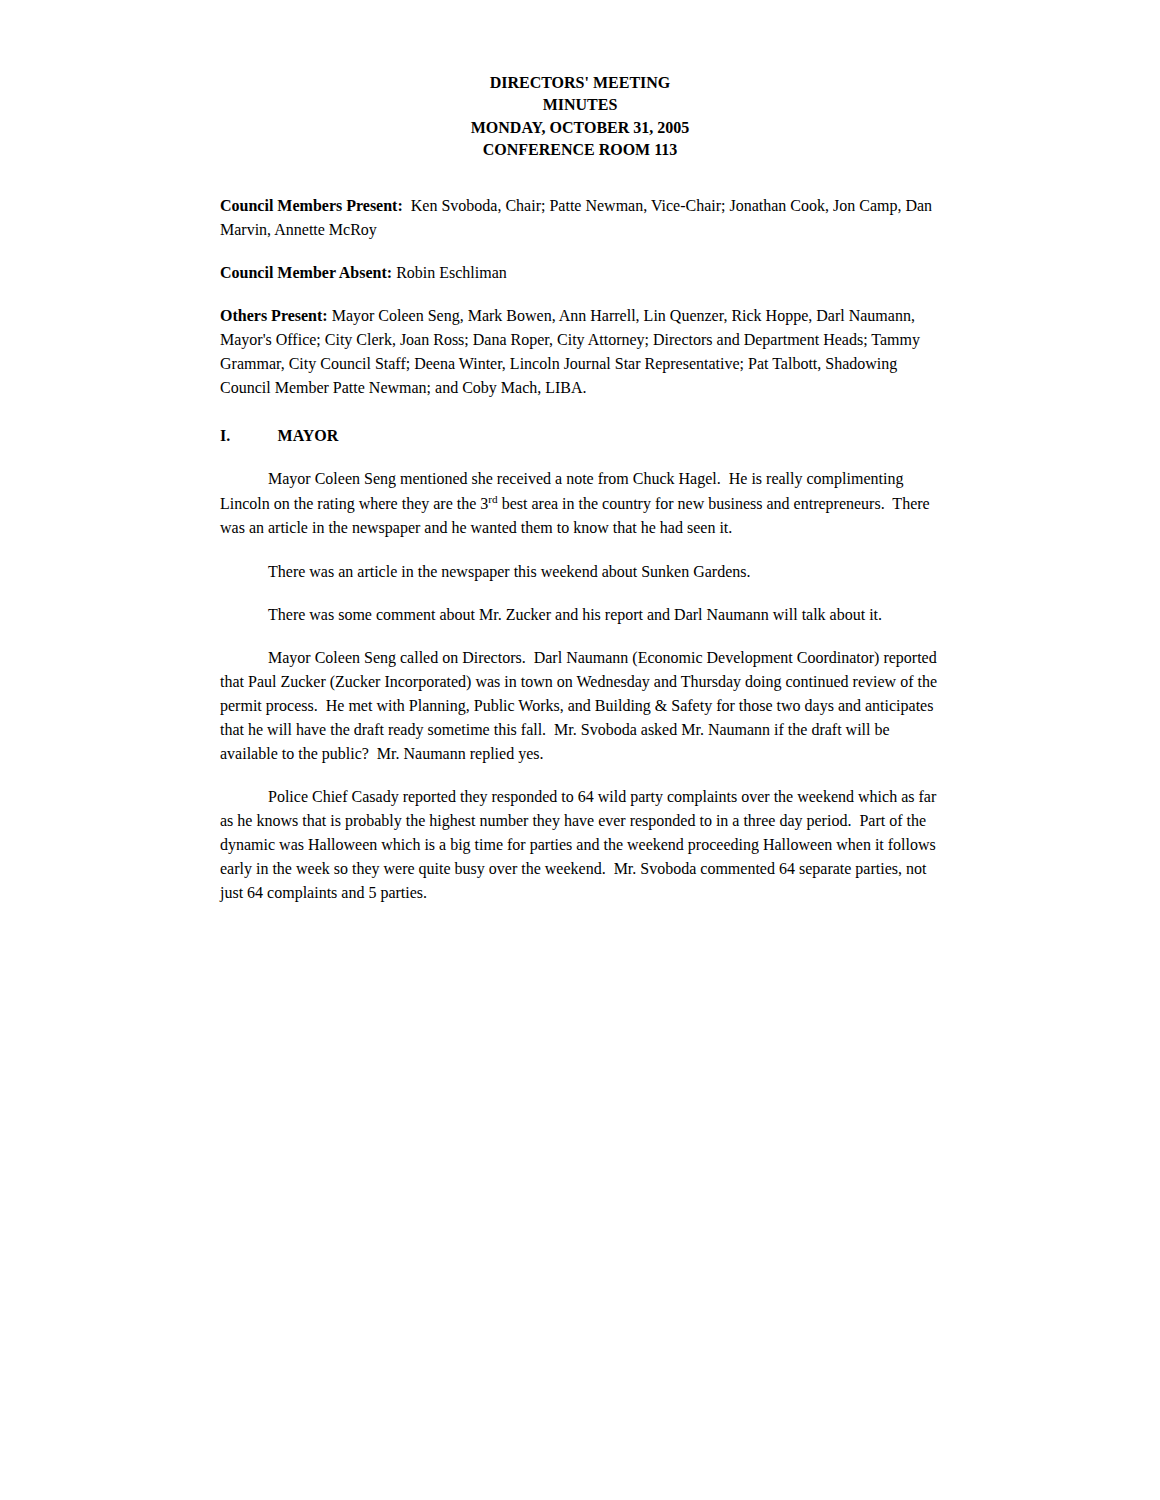DIRECTORS' MEETING
MINUTES
MONDAY, OCTOBER 31, 2005
CONFERENCE ROOM 113
Council Members Present: Ken Svoboda, Chair; Patte Newman, Vice-Chair; Jonathan Cook, Jon Camp, Dan Marvin, Annette McRoy
Council Member Absent: Robin Eschliman
Others Present: Mayor Coleen Seng, Mark Bowen, Ann Harrell, Lin Quenzer, Rick Hoppe, Darl Naumann, Mayor's Office; City Clerk, Joan Ross; Dana Roper, City Attorney; Directors and Department Heads; Tammy Grammar, City Council Staff; Deena Winter, Lincoln Journal Star Representative; Pat Talbott, Shadowing Council Member Patte Newman; and Coby Mach, LIBA.
I. MAYOR
Mayor Coleen Seng mentioned she received a note from Chuck Hagel. He is really complimenting Lincoln on the rating where they are the 3rd best area in the country for new business and entrepreneurs. There was an article in the newspaper and he wanted them to know that he had seen it.
There was an article in the newspaper this weekend about Sunken Gardens.
There was some comment about Mr. Zucker and his report and Darl Naumann will talk about it.
Mayor Coleen Seng called on Directors. Darl Naumann (Economic Development Coordinator) reported that Paul Zucker (Zucker Incorporated) was in town on Wednesday and Thursday doing continued review of the permit process. He met with Planning, Public Works, and Building & Safety for those two days and anticipates that he will have the draft ready sometime this fall. Mr. Svoboda asked Mr. Naumann if the draft will be available to the public? Mr. Naumann replied yes.
Police Chief Casady reported they responded to 64 wild party complaints over the weekend which as far as he knows that is probably the highest number they have ever responded to in a three day period. Part of the dynamic was Halloween which is a big time for parties and the weekend proceeding Halloween when it follows early in the week so they were quite busy over the weekend. Mr. Svoboda commented 64 separate parties, not just 64 complaints and 5 parties.